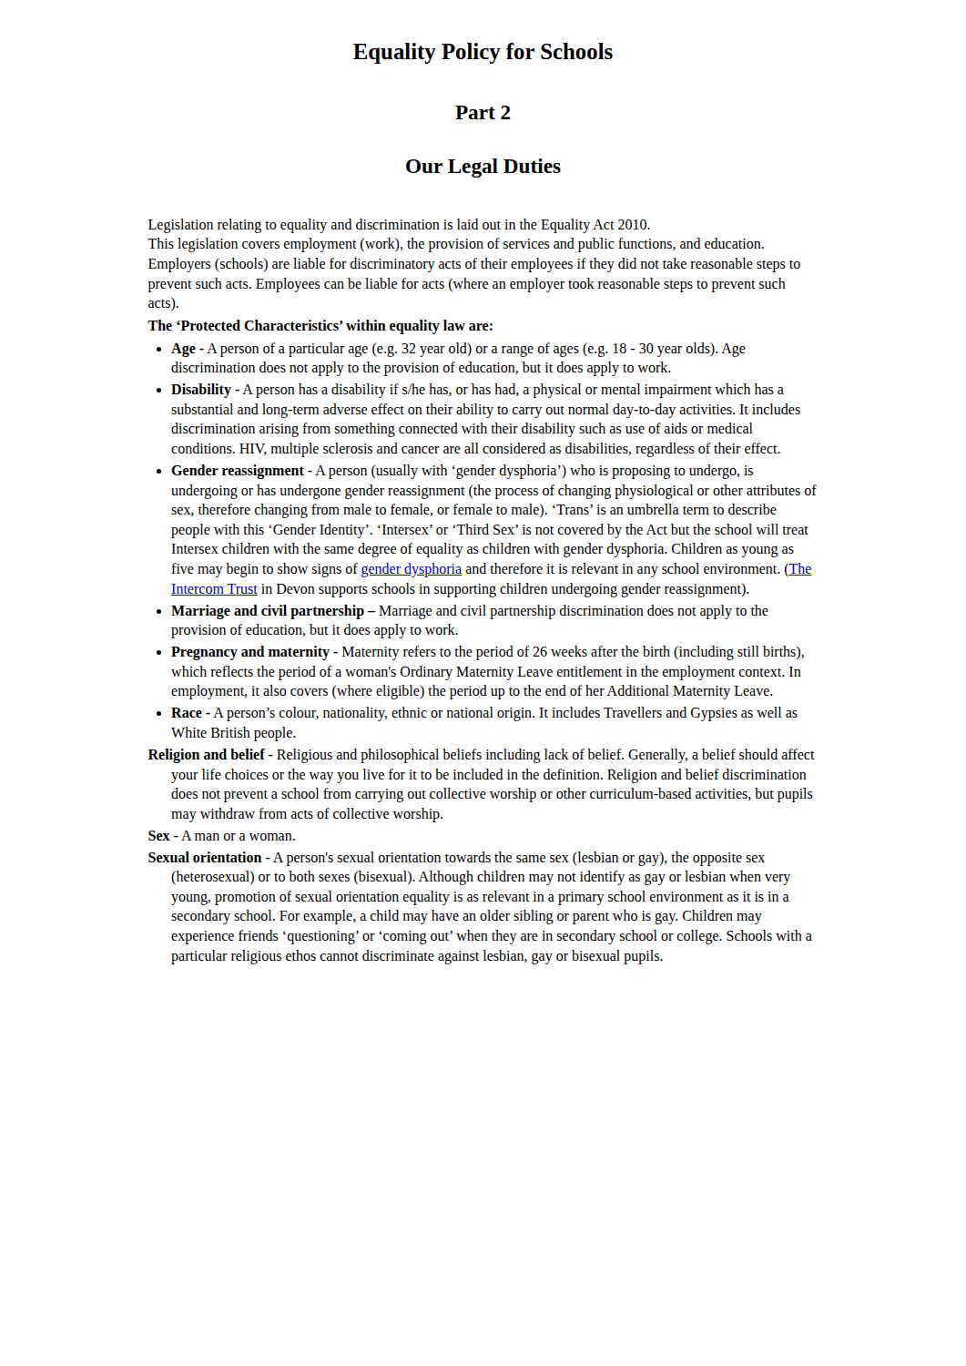Equality Policy for Schools
Part 2
Our Legal Duties
Legislation relating to equality and discrimination is laid out in the Equality Act 2010.
This legislation covers employment (work), the provision of services and public functions, and education.
Employers (schools) are liable for discriminatory acts of their employees if they did not take reasonable steps to prevent such acts. Employees can be liable for acts (where an employer took reasonable steps to prevent such acts).
The ‘Protected Characteristics’ within equality law are:
Age - A person of a particular age (e.g. 32 year old) or a range of ages (e.g. 18 - 30 year olds). Age discrimination does not apply to the provision of education, but it does apply to work.
Disability - A person has a disability if s/he has, or has had, a physical or mental impairment which has a substantial and long-term adverse effect on their ability to carry out normal day-to-day activities. It includes discrimination arising from something connected with their disability such as use of aids or medical conditions. HIV, multiple sclerosis and cancer are all considered as disabilities, regardless of their effect.
Gender reassignment - A person (usually with ‘gender dysphoria’) who is proposing to undergo, is undergoing or has undergone gender reassignment (the process of changing physiological or other attributes of sex, therefore changing from male to female, or female to male). ‘Trans’ is an umbrella term to describe people with this ‘Gender Identity’. ‘Intersex’ or ‘Third Sex’ is not covered by the Act but the school will treat Intersex children with the same degree of equality as children with gender dysphoria. Children as young as five may begin to show signs of gender dysphoria and therefore it is relevant in any school environment. (The Intercom Trust in Devon supports schools in supporting children undergoing gender reassignment).
Marriage and civil partnership – Marriage and civil partnership discrimination does not apply to the provision of education, but it does apply to work.
Pregnancy and maternity - Maternity refers to the period of 26 weeks after the birth (including still births), which reflects the period of a woman's Ordinary Maternity Leave entitlement in the employment context. In employment, it also covers (where eligible) the period up to the end of her Additional Maternity Leave.
Race - A person’s colour, nationality, ethnic or national origin. It includes Travellers and Gypsies as well as White British people.
Religion and belief - Religious and philosophical beliefs including lack of belief. Generally, a belief should affect your life choices or the way you live for it to be included in the definition. Religion and belief discrimination does not prevent a school from carrying out collective worship or other curriculum-based activities, but pupils may withdraw from acts of collective worship.
Sex - A man or a woman.
Sexual orientation - A person's sexual orientation towards the same sex (lesbian or gay), the opposite sex (heterosexual) or to both sexes (bisexual). Although children may not identify as gay or lesbian when very young, promotion of sexual orientation equality is as relevant in a primary school environment as it is in a secondary school. For example, a child may have an older sibling or parent who is gay. Children may experience friends ‘questioning’ or ‘coming out’ when they are in secondary school or college. Schools with a particular religious ethos cannot discriminate against lesbian, gay or bisexual pupils.